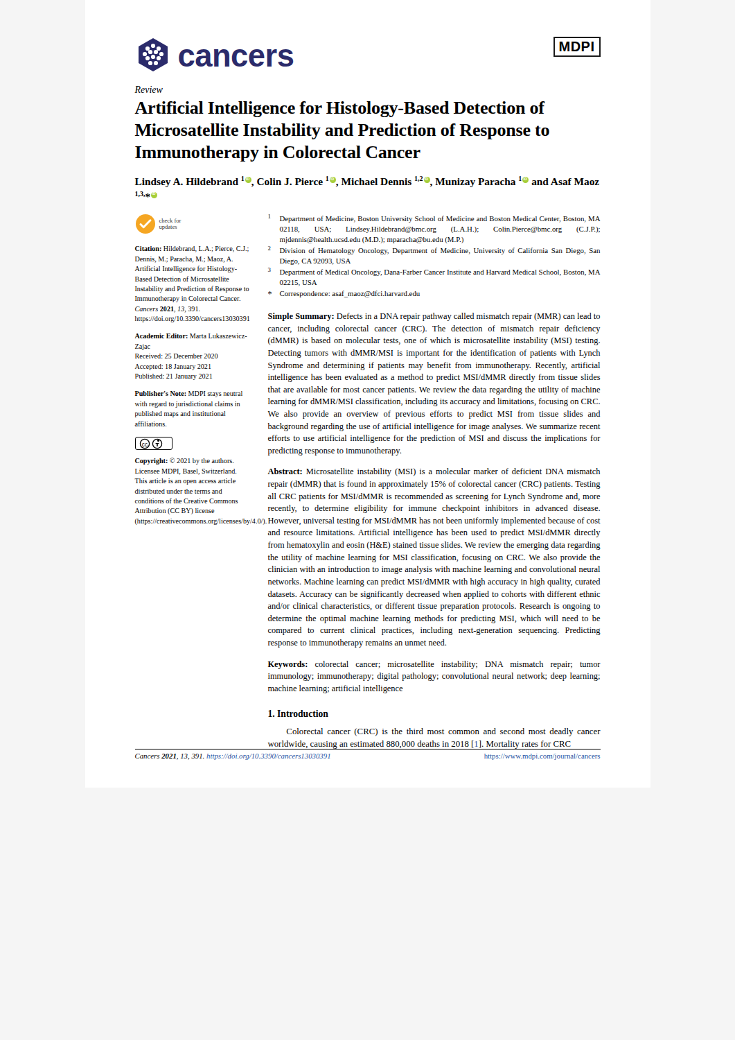cancers
MDPI
Review
Artificial Intelligence for Histology-Based Detection of
Microsatellite Instability and Prediction of Response to
Immunotherapy in Colorectal Cancer
Lindsey A. Hildebrand 1 , Colin J. Pierce 1 , Michael Dennis 1,2 , Munizay Paracha 1 and Asaf Maoz 1,3,*
check for updates
Citation: Hildebrand, L.A.; Pierce, C.J.; Dennis, M.; Paracha, M.; Maoz, A. Artificial Intelligence for Histology-Based Detection of Microsatellite Instability and Prediction of Response to Immunotherapy in Colorectal Cancer. Cancers 2021, 13, 391. https://doi.org/10.3390/cancers13030391
Academic Editor: Marta Lukaszewicz-Zajac
Received: 25 December 2020
Accepted: 18 January 2021
Published: 21 January 2021
Publisher's Note: MDPI stays neutral with regard to jurisdictional claims in published maps and institutional affiliations.
cc
Copyright: © 2021 by the authors. Licensee MDPI, Basel, Switzerland. This article is an open access article distributed under the terms and conditions of the Creative Commons Attribution (CC BY) license (https://creativecommons.org/licenses/by/4.0/).
1 Department of Medicine, Boston University School of Medicine and Boston Medical Center, Boston, MA 02118, USA; Lindsey.Hildebrand@bmc.org (L.A.H.); Colin.Pierce@bmc.org (C.J.P.); mjdennis@health.ucsd.edu (M.D.); mparacha@bu.edu (M.P.)
2 Division of Hematology Oncology, Department of Medicine, University of California San Diego, San Diego, CA 92093, USA
3 Department of Medical Oncology, Dana-Farber Cancer Institute and Harvard Medical School, Boston, MA 02215, USA
*Correspondence: asaf_maoz@dfci.harvard.edu
Simple Summary: Defects in a DNA repair pathway called mismatch repair (MMR) can lead to cancer, including colorectal cancer (CRC). The detection of mismatch repair deficiency (dMMR) is based on molecular tests, one of which is microsatellite instability (MSI) testing. Detecting tumors with dMMR/MSI is important for the identification of patients with Lynch Syndrome and determining if patients may benefit from immunotherapy. Recently, artificial intelligence has been evaluated as a method to predict MSI/dMMR directly from tissue slides that are available for most cancer patients. We review the data regarding the utility of machine learning for dMMR/MSI classification, including its accuracy and limitations, focusing on CRC. We also provide an overview of previous efforts to predict MSI from tissue slides and background regarding the use of artificial intelligence for image analyses. We summarize recent efforts to use artificial intelligence for the prediction of MSI and discuss the implications for predicting response to immunotherapy.
Abstract: Microsatellite instability (MSI) is a molecular marker of deficient DNA mismatch repair (dMMR) that is found in approximately 15% of colorectal cancer (CRC) patients. Testing all CRC patients for MSI/dMMR is recommended as screening for Lynch Syndrome and, more recently, to determine eligibility for immune checkpoint inhibitors in advanced disease. However, universal testing for MSI/dMMR has not been uniformly implemented because of cost and resource limitations. Artificial intelligence has been used to predict MSI/dMMR directly from hematoxylin and eosin (H&E) stained tissue slides. We review the emerging data regarding the utility of machine learning for MSI classification, focusing on CRC. We also provide the clinician with an introduction to image analysis with machine learning and convolutional neural networks. Machine learning can predict MSI/dMMR with high accuracy in high quality, curated datasets. Accuracy can be significantly decreased when applied to cohorts with different ethnic and/or clinical characteristics, or different tissue preparation protocols. Research is ongoing to determine the optimal machine learning methods for predicting MSI, which will need to be compared to current clinical practices, including next-generation sequencing. Predicting response to immunotherapy remains an unmet need.
Keywords: colorectal cancer; microsatellite instability; DNA mismatch repair; tumor immunology; immunotherapy; digital pathology; convolutional neural network; deep learning; machine learning; artificial intelligence
1. Introduction
Colorectal cancer (CRC) is the third most common and second most deadly cancer worldwide, causing an estimated 880,000 deaths in 2018 [1]. Mortality rates for CRC
Cancers 2021, 13, 391. https://doi.org/10.3390/cancers13030391
https://www.mdpi.com/journal/cancers